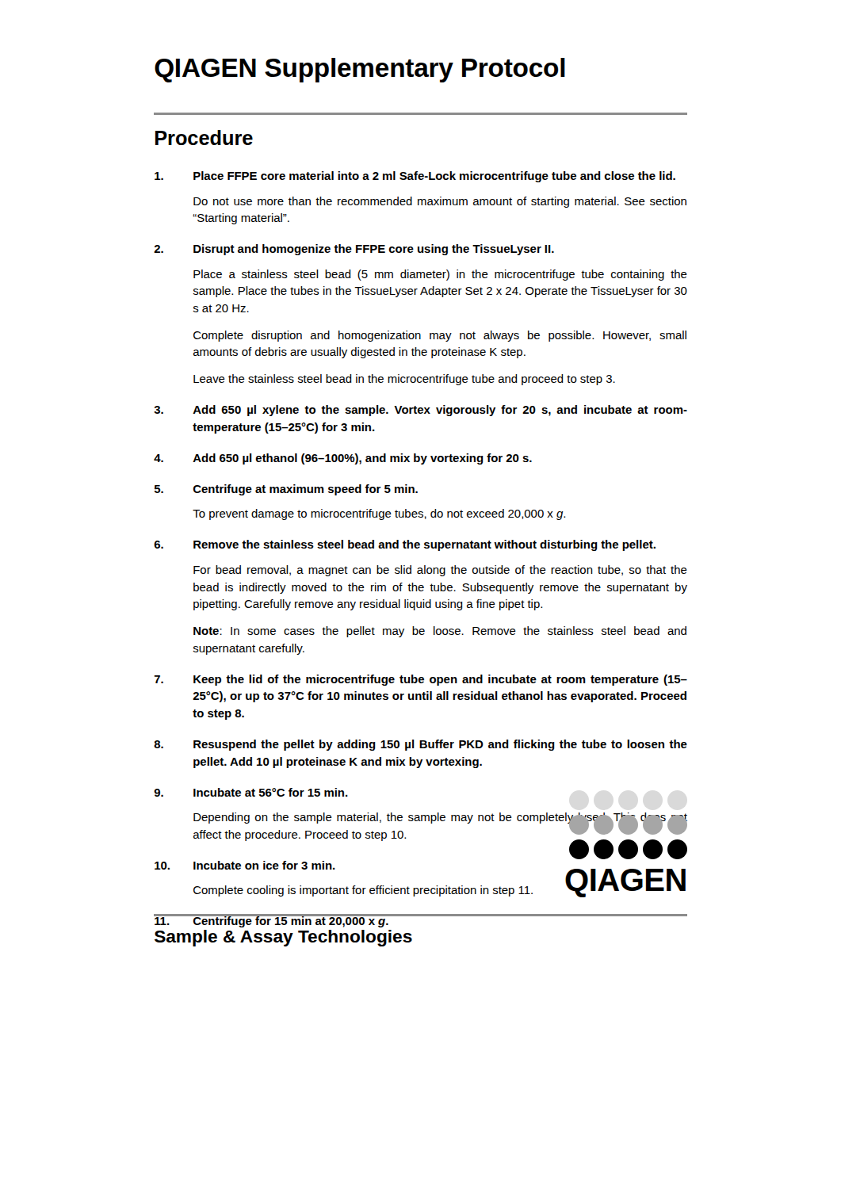QIAGEN Supplementary Protocol
Procedure
1.
Place FFPE core material into a 2 ml Safe-Lock microcentrifuge tube and close the lid.
Do not use more than the recommended maximum amount of starting material. See section “Starting material”.
2.
Disrupt and homogenize the FFPE core using the TissueLyser II.
Place a stainless steel bead (5 mm diameter) in the microcentrifuge tube containing the sample. Place the tubes in the TissueLyser Adapter Set 2 x 24. Operate the TissueLyser for 30 s at 20 Hz.
Complete disruption and homogenization may not always be possible. However, small amounts of debris are usually digested in the proteinase K step.
Leave the stainless steel bead in the microcentrifuge tube and proceed to step 3.
3.
Add 650 µl xylene to the sample. Vortex vigorously for 20 s, and incubate at room-temperature (15–25°C) for 3 min.
4.
Add 650 µl ethanol (96–100%), and mix by vortexing for 20 s.
5.
Centrifuge at maximum speed for 5 min.
To prevent damage to microcentrifuge tubes, do not exceed 20,000 x g.
6.
Remove the stainless steel bead and the supernatant without disturbing the pellet.
For bead removal, a magnet can be slid along the outside of the reaction tube, so that the bead is indirectly moved to the rim of the tube. Subsequently remove the supernatant by pipetting. Carefully remove any residual liquid using a fine pipet tip.
Note: In some cases the pellet may be loose. Remove the stainless steel bead and supernatant carefully.
7.
Keep the lid of the microcentrifuge tube open and incubate at room temperature (15–25°C), or up to 37°C for 10 minutes or until all residual ethanol has evaporated. Proceed to step 8.
8.
Resuspend the pellet by adding 150 µl Buffer PKD and flicking the tube to loosen the pellet. Add 10 µl proteinase K and mix by vortexing.
9.
Incubate at 56°C for 15 min.
Depending on the sample material, the sample may not be completely lysed. This does not affect the procedure. Proceed to step 10.
10.
Incubate on ice for 3 min.
Complete cooling is important for efficient precipitation in step 11.
11.
Centrifuge for 15 min at 20,000 x g.
QIAGEN
Sample & Assay Technologies